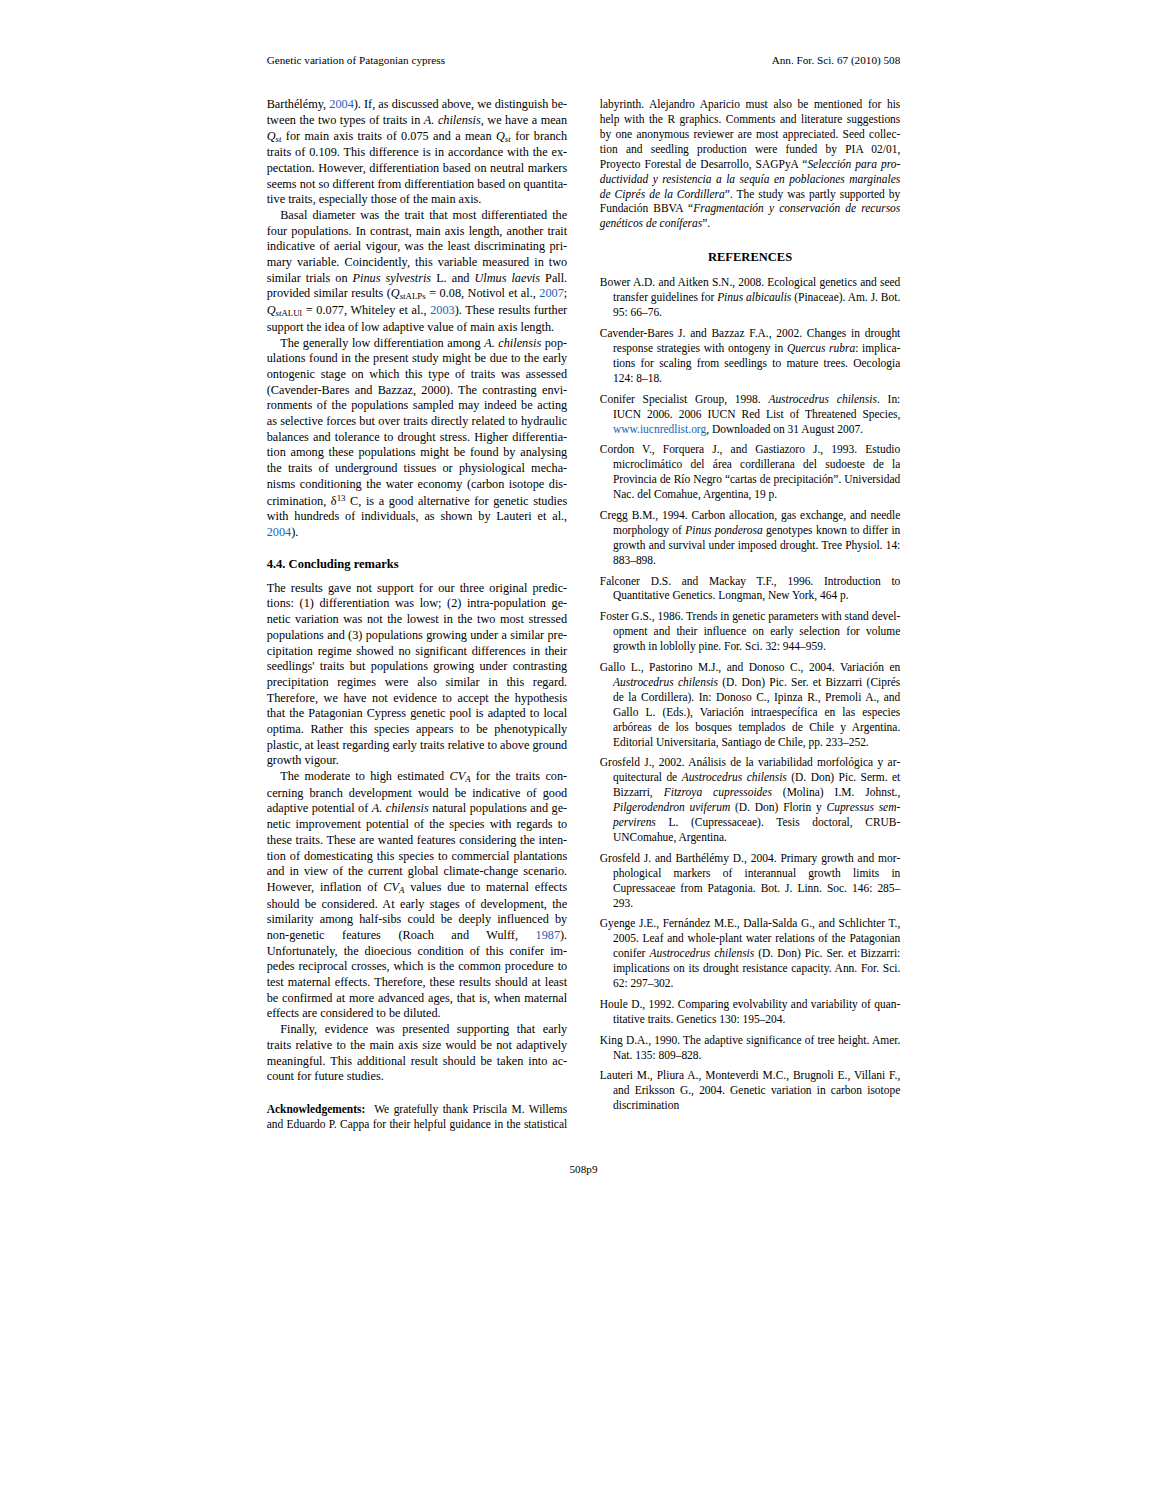Genetic variation of Patagonian cypress Ann. For. Sci. 67 (2010) 508
Barthélémy, 2004). If, as discussed above, we distinguish between the two types of traits in A. chilensis, we have a mean Qst for main axis traits of 0.075 and a mean Qst for branch traits of 0.109. This difference is in accordance with the expectation. However, differentiation based on neutral markers seems not so different from differentiation based on quantitative traits, especially those of the main axis.
Basal diameter was the trait that most differentiated the four populations. In contrast, main axis length, another trait indicative of aerial vigour, was the least discriminating primary variable. Coincidently, this variable measured in two similar trials on Pinus sylvestris L. and Ulmus laevis Pall. provided similar results (Qst ALPs = 0.08, Notivol et al., 2007; Qst ALUl = 0.077, Whiteley et al., 2003). These results further support the idea of low adaptive value of main axis length.
The generally low differentiation among A. chilensis populations found in the present study might be due to the early ontogenic stage on which this type of traits was assessed (Cavender-Bares and Bazzaz, 2000). The contrasting environments of the populations sampled may indeed be acting as selective forces but over traits directly related to hydraulic balances and tolerance to drought stress. Higher differentiation among these populations might be found by analysing the traits of underground tissues or physiological mechanisms conditioning the water economy (carbon isotope discrimination, δ13 C, is a good alternative for genetic studies with hundreds of individuals, as shown by Lauteri et al., 2004).
4.4. Concluding remarks
The results gave not support for our three original predictions: (1) differentiation was low; (2) intra-population genetic variation was not the lowest in the two most stressed populations and (3) populations growing under a similar precipitation regime showed no significant differences in their seedlings' traits but populations growing under contrasting precipitation regimes were also similar in this regard. Therefore, we have not evidence to accept the hypothesis that the Patagonian Cypress genetic pool is adapted to local optima. Rather this species appears to be phenotypically plastic, at least regarding early traits relative to above ground growth vigour.
The moderate to high estimated CVA for the traits concerning branch development would be indicative of good adaptive potential of A. chilensis natural populations and genetic improvement potential of the species with regards to these traits. These are wanted features considering the intention of domesticating this species to commercial plantations and in view of the current global climate-change scenario. However, inflation of CVA values due to maternal effects should be considered. At early stages of development, the similarity among half-sibs could be deeply influenced by non-genetic features (Roach and Wulff, 1987). Unfortunately, the dioecious condition of this conifer impedes reciprocal crosses, which is the common procedure to test maternal effects. Therefore, these results should at least be confirmed at more advanced ages, that is, when maternal effects are considered to be diluted.
Finally, evidence was presented supporting that early traits relative to the main axis size would be not adaptively meaningful. This additional result should be taken into account for future studies.
Acknowledgements: We gratefully thank Priscila M. Willems and Eduardo P. Cappa for their helpful guidance in the statistical labyrinth. Alejandro Aparicio must also be mentioned for his help with the R graphics. Comments and literature suggestions by one anonymous reviewer are most appreciated. Seed collection and seedling production were funded by PIA 02/01, Proyecto Forestal de Desarrollo, SAGPyA “Selección para productividad y resistencia a la sequía en poblaciones marginales de Ciprés de la Cordillera”. The study was partly supported by Fundación BBVA “Fragmentación y conservación de recursos genéticos de coníferas”.
REFERENCES
Bower A.D. and Aitken S.N., 2008. Ecological genetics and seed transfer guidelines for Pinus albicaulis (Pinaceae). Am. J. Bot. 95: 66–76.
Cavender-Bares J. and Bazzaz F.A., 2002. Changes in drought response strategies with ontogeny in Quercus rubra: implications for scaling from seedlings to mature trees. Oecologia 124: 8–18.
Conifer Specialist Group, 1998. Austrocedrus chilensis. In: IUCN 2006. 2006 IUCN Red List of Threatened Species, www.iucnredlist.org, Downloaded on 31 August 2007.
Cordon V., Forquera J., and Gastiazoro J., 1993. Estudio microclimático del área cordillerana del sudoeste de la Provincia de Río Negro “cartas de precipitación”. Universidad Nac. del Comahue, Argentina, 19 p.
Cregg B.M., 1994. Carbon allocation, gas exchange, and needle morphology of Pinus ponderosa genotypes known to differ in growth and survival under imposed drought. Tree Physiol. 14: 883–898.
Falconer D.S. and Mackay T.F., 1996. Introduction to Quantitative Genetics. Longman, New York, 464 p.
Foster G.S., 1986. Trends in genetic parameters with stand development and their influence on early selection for volume growth in loblolly pine. For. Sci. 32: 944–959.
Gallo L., Pastorino M.J., and Donoso C., 2004. Variación en Austrocedrus chilensis (D. Don) Pic. Ser. et Bizzarri (Ciprés de la Cordillera). In: Donoso C., Ipinza R., Premoli A., and Gallo L. (Eds.), Variación intraespecífica en las especies arbóreas de los bosques templados de Chile y Argentina. Editorial Universitaria, Santiago de Chile, pp. 233–252.
Grosfeld J., 2002. Análisis de la variabilidad morfológica y arquitectural de Austrocedrus chilensis (D. Don) Pic. Serm. et Bizzarri, Fitzroya cupressoides (Molina) I.M. Johnst., Pilgerodendron uviferum (D. Don) Florin y Cupressus sempervirens L. (Cupressaceae). Tesis doctoral, CRUB-UNComahue, Argentina.
Grosfeld J. and Barthélémy D., 2004. Primary growth and morphological markers of interannual growth limits in Cupressaceae from Patagonia. Bot. J. Linn. Soc. 146: 285–293.
Gyenge J.E., Fernández M.E., Dalla-Salda G., and Schlichter T., 2005. Leaf and whole-plant water relations of the Patagonian conifer Austrocedrus chilensis (D. Don) Pic. Ser. et Bizzarri: implications on its drought resistance capacity. Ann. For. Sci. 62: 297–302.
Houle D., 1992. Comparing evolvability and variability of quantitative traits. Genetics 130: 195–204.
King D.A., 1990. The adaptive significance of tree height. Amer. Nat. 135: 809–828.
Lauteri M., Pliura A., Monteverdi M.C., Brugnoli E., Villani F., and Eriksson G., 2004. Genetic variation in carbon isotope discrimination
508p9